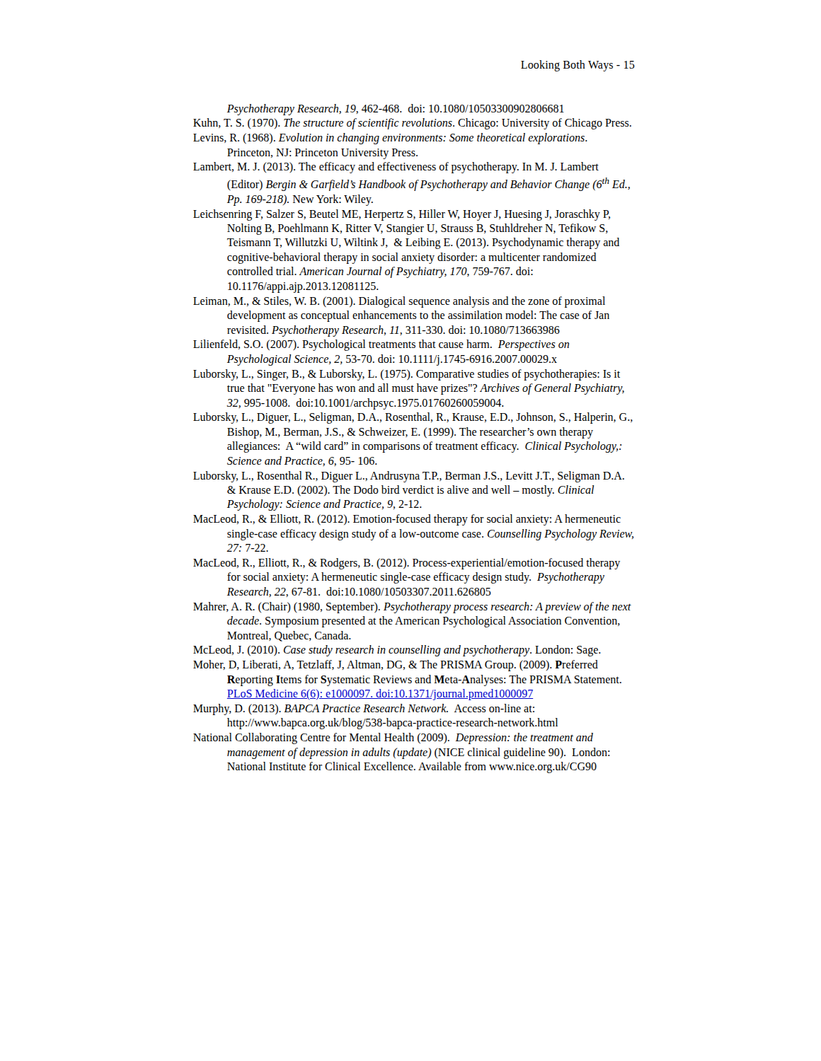Looking Both Ways - 15
Psychotherapy Research, 19, 462-468. doi: 10.1080/10503300902806681
Kuhn, T. S. (1970). The structure of scientific revolutions. Chicago: University of Chicago Press.
Levins, R. (1968). Evolution in changing environments: Some theoretical explorations. Princeton, NJ: Princeton University Press.
Lambert, M. J. (2013). The efficacy and effectiveness of psychotherapy. In M. J. Lambert (Editor) Bergin & Garfield’s Handbook of Psychotherapy and Behavior Change (6th Ed., Pp. 169-218). New York: Wiley.
Leichsenring F, Salzer S, Beutel ME, Herpertz S, Hiller W, Hoyer J, Huesing J, Joraschky P, Nolting B, Poehlmann K, Ritter V, Stangier U, Strauss B, Stuhldreher N, Tefikow S, Teismann T, Willutzki U, Wiltink J, & Leibing E. (2013). Psychodynamic therapy and cognitive-behavioral therapy in social anxiety disorder: a multicenter randomized controlled trial. American Journal of Psychiatry, 170, 759-767. doi: 10.1176/appi.ajp.2013.12081125.
Leiman, M., & Stiles, W. B. (2001). Dialogical sequence analysis and the zone of proximal development as conceptual enhancements to the assimilation model: The case of Jan revisited. Psychotherapy Research, 11, 311-330. doi: 10.1080/713663986
Lilienfeld, S.O. (2007). Psychological treatments that cause harm. Perspectives on Psychological Science, 2, 53-70. doi: 10.1111/j.1745-6916.2007.00029.x
Luborsky, L., Singer, B., & Luborsky, L. (1975). Comparative studies of psychotherapies: Is it true that "Everyone has won and all must have prizes"? Archives of General Psychiatry, 32, 995-1008. doi:10.1001/archpsyc.1975.01760260059004.
Luborsky, L., Diguer, L., Seligman, D.A., Rosenthal, R., Krause, E.D., Johnson, S., Halperin, G., Bishop, M., Berman, J.S., & Schweizer, E. (1999). The researcher’s own therapy allegiances: A “wild card” in comparisons of treatment efficacy. Clinical Psychology,: Science and Practice, 6, 95- 106.
Luborsky, L., Rosenthal R., Diguer L., Andrusyna T.P., Berman J.S., Levitt J.T., Seligman D.A. & Krause E.D. (2002). The Dodo bird verdict is alive and well – mostly. Clinical Psychology: Science and Practice, 9, 2-12.
MacLeod, R., & Elliott, R. (2012). Emotion-focused therapy for social anxiety: A hermeneutic single-case efficacy design study of a low-outcome case. Counselling Psychology Review, 27: 7-22.
MacLeod, R., Elliott, R., & Rodgers, B. (2012). Process-experiential/emotion-focused therapy for social anxiety: A hermeneutic single-case efficacy design study. Psychotherapy Research, 22, 67-81. doi:10.1080/10503307.2011.626805
Mahrer, A. R. (Chair) (1980, September). Psychotherapy process research: A preview of the next decade. Symposium presented at the American Psychological Association Convention, Montreal, Quebec, Canada.
McLeod, J. (2010). Case study research in counselling and psychotherapy. London: Sage.
Moher, D, Liberati, A, Tetzlaff, J, Altman, DG, & The PRISMA Group. (2009). Preferred Reporting Items for Systematic Reviews and Meta-Analyses: The PRISMA Statement. PLoS Medicine 6(6): e1000097. doi:10.1371/journal.pmed1000097
Murphy, D. (2013). BAPCA Practice Research Network. Access on-line at: http://www.bapca.org.uk/blog/538-bapca-practice-research-network.html
National Collaborating Centre for Mental Health (2009). Depression: the treatment and management of depression in adults (update) (NICE clinical guideline 90). London: National Institute for Clinical Excellence. Available from www.nice.org.uk/CG90